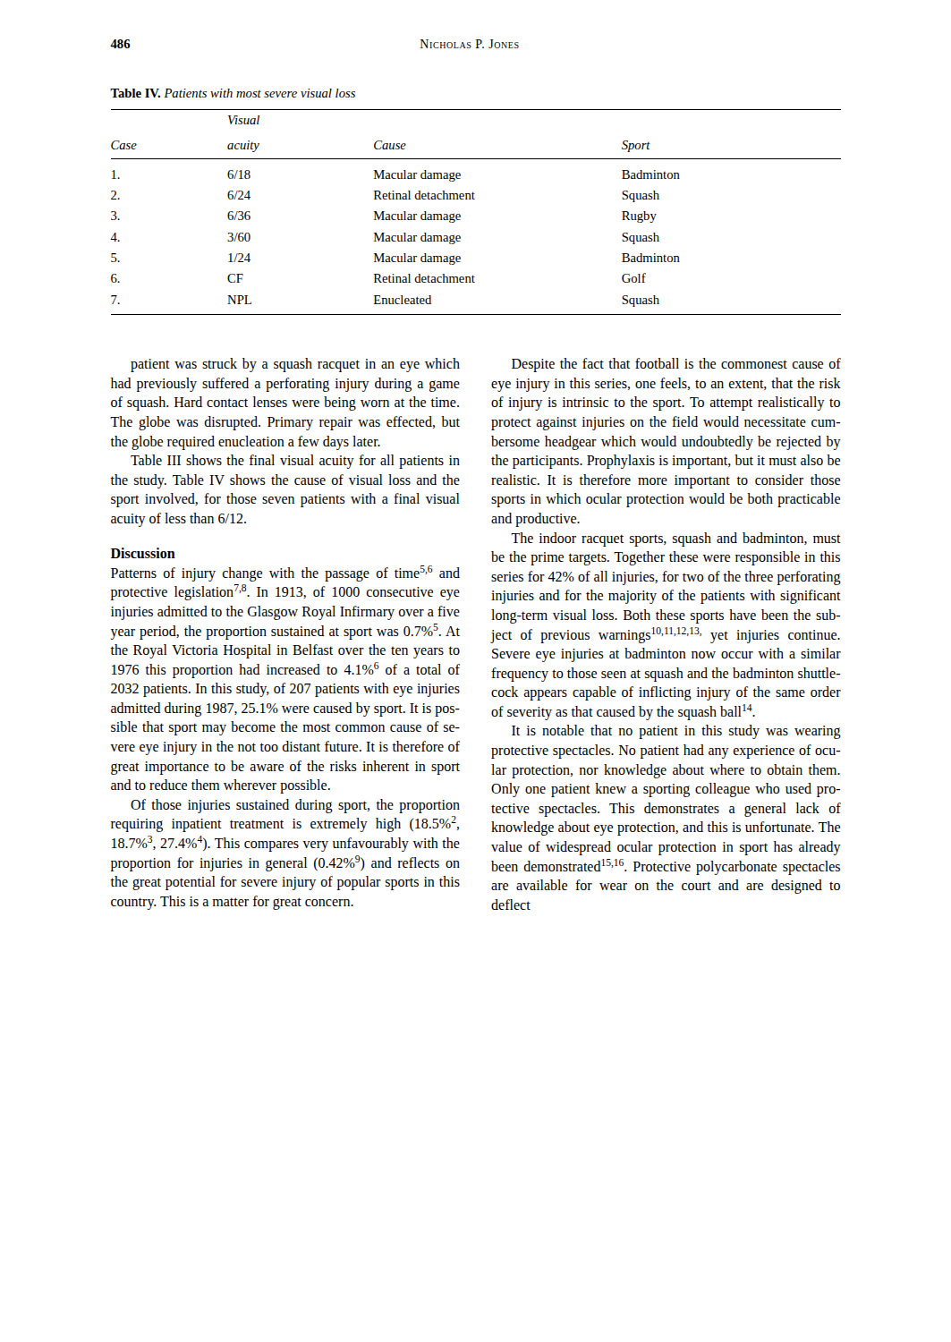486 Nicholas P. Jones
Table IV. Patients with most severe visual loss
| | Visual | | |
| --- | --- | --- | --- |
| Case | acuity | Cause | Sport |
| 1. | 6/18 | Macular damage | Badminton |
| 2. | 6/24 | Retinal detachment | Squash |
| 3. | 6/36 | Macular damage | Rugby |
| 4. | 3/60 | Macular damage | Squash |
| 5. | 1/24 | Macular damage | Badminton |
| 6. | CF | Retinal detachment | Golf |
| 7. | NPL | Enucleated | Squash |
patient was struck by a squash racquet in an eye which had previously suffered a perforating injury during a game of squash. Hard contact lenses were being worn at the time. The globe was disrupted. Primary repair was effected, but the globe required enucleation a few days later.
Table III shows the final visual acuity for all patients in the study. Table IV shows the cause of visual loss and the sport involved, for those seven patients with a final visual acuity of less than 6/12.
Discussion
Patterns of injury change with the passage of time5,6 and protective legislation7,8. In 1913, of 1000 consecutive eye injuries admitted to the Glasgow Royal Infirmary over a five year period, the proportion sustained at sport was 0.7%5. At the Royal Victoria Hospital in Belfast over the ten years to 1976 this proportion had increased to 4.1%6 of a total of 2032 patients. In this study, of 207 patients with eye injuries admitted during 1987, 25.1% were caused by sport. It is possible that sport may become the most common cause of severe eye injury in the not too distant future. It is therefore of great importance to be aware of the risks inherent in sport and to reduce them wherever possible.
Of those injuries sustained during sport, the proportion requiring inpatient treatment is extremely high (18.5%2, 18.7%3, 27.4%4). This compares very unfavourably with the proportion for injuries in general (0.42%9) and reflects on the great potential for severe injury of popular sports in this country. This is a matter for great concern.
Despite the fact that football is the commonest cause of eye injury in this series, one feels, to an extent, that the risk of injury is intrinsic to the sport. To attempt realistically to protect against injuries on the field would necessitate cumbersome headgear which would undoubtedly be rejected by the participants. Prophylaxis is important, but it must also be realistic. It is therefore more important to consider those sports in which ocular protection would be both practicable and productive.
The indoor racquet sports, squash and badminton, must be the prime targets. Together these were responsible in this series for 42% of all injuries, for two of the three perforating injuries and for the majority of the patients with significant long-term visual loss. Both these sports have been the subject of previous warnings10,11,12,13, yet injuries continue. Severe eye injuries at badminton now occur with a similar frequency to those seen at squash and the badminton shuttlecock appears capable of inflicting injury of the same order of severity as that caused by the squash ball14.
It is notable that no patient in this study was wearing protective spectacles. No patient had any experience of ocular protection, nor knowledge about where to obtain them. Only one patient knew a sporting colleague who used protective spectacles. This demonstrates a general lack of knowledge about eye protection, and this is unfortunate. The value of widespread ocular protection in sport has already been demonstrated15,16. Protective polycarbonate spectacles are available for wear on the court and are designed to deflect